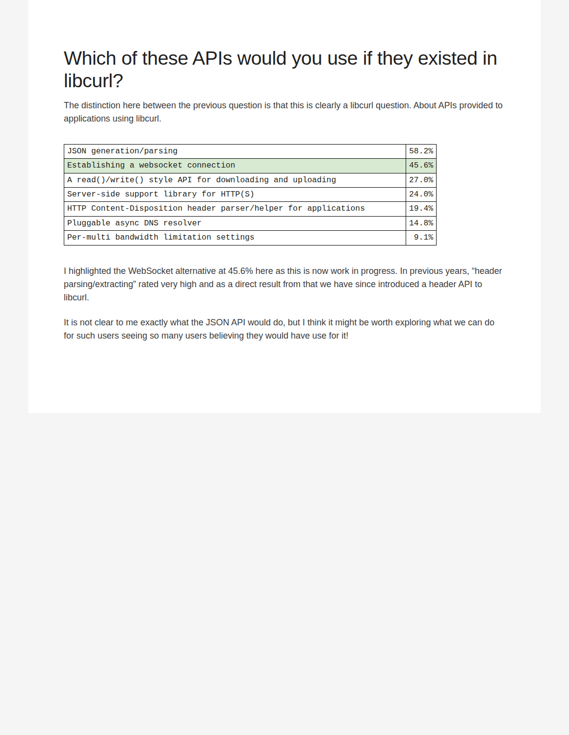Which of these APIs would you use if they existed in libcurl?
The distinction here between the previous question is that this is clearly a libcurl question. About APIs provided to applications using libcurl.
| JSON generation/parsing | 58.2% |
| Establishing a websocket connection | 45.6% |
| A read()/write() style API for downloading and uploading | 27.0% |
| Server-side support library for HTTP(S) | 24.0% |
| HTTP Content-Disposition header parser/helper for applications | 19.4% |
| Pluggable async DNS resolver | 14.8% |
| Per-multi bandwidth limitation settings | 9.1% |
I highlighted the WebSocket alternative at 45.6% here as this is now work in progress. In previous years, “header parsing/extracting” rated very high and as a direct result from that we have since introduced a header API to libcurl.
It is not clear to me exactly what the JSON API would do, but I think it might be worth exploring what we can do for such users seeing so many users believing they would have use for it!